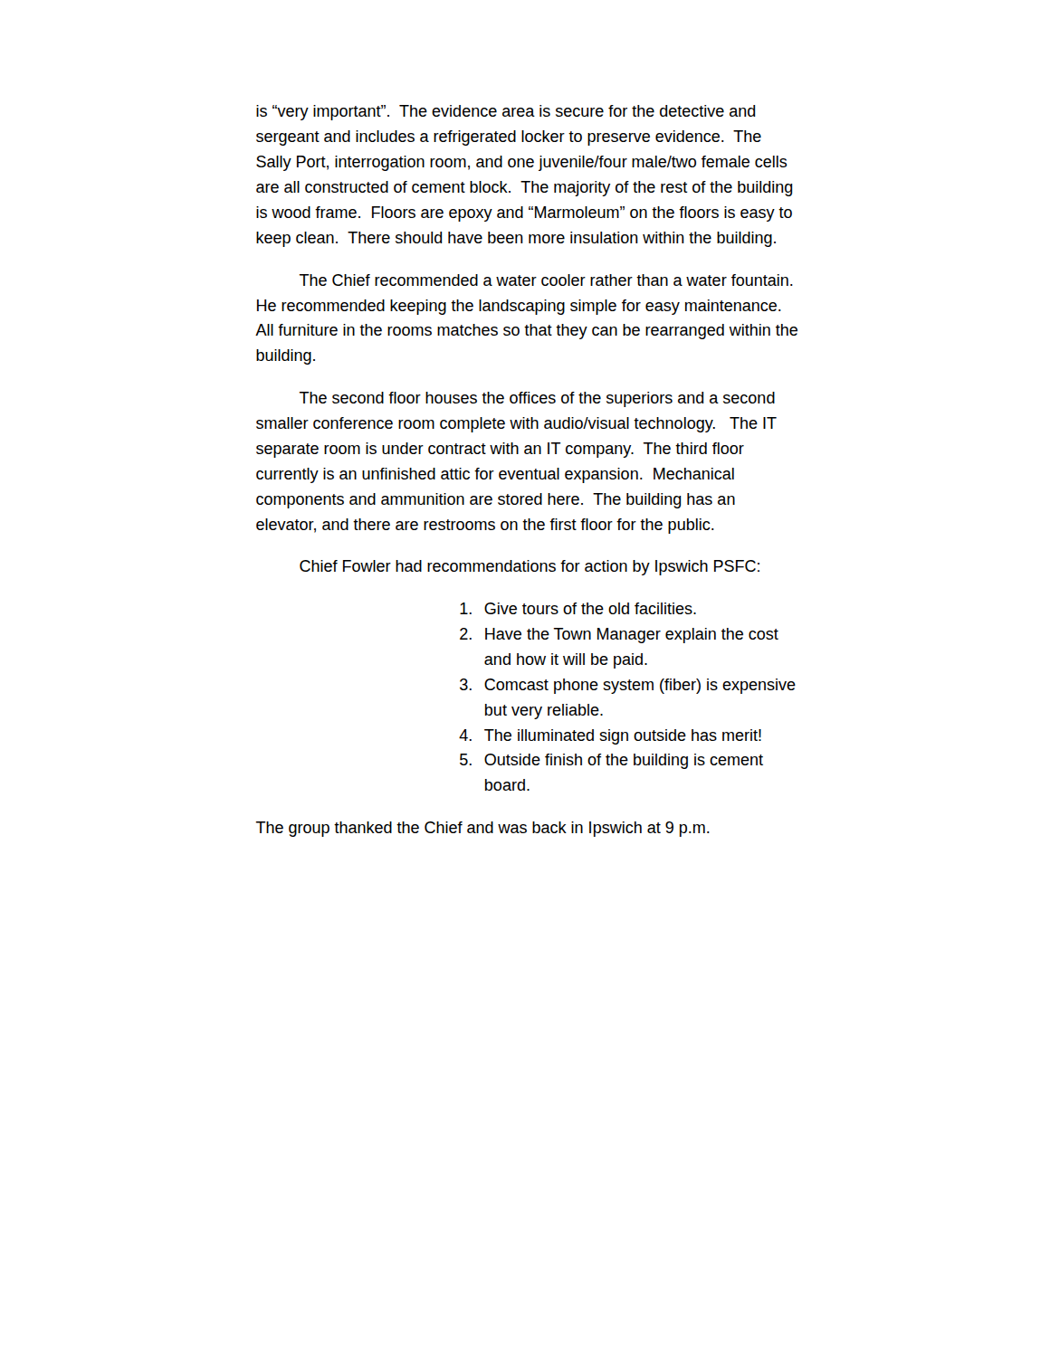is “very important”. The evidence area is secure for the detective and sergeant and includes a refrigerated locker to preserve evidence. The Sally Port, interrogation room, and one juvenile/four male/two female cells are all constructed of cement block. The majority of the rest of the building is wood frame. Floors are epoxy and “Marmoleum” on the floors is easy to keep clean. There should have been more insulation within the building.
The Chief recommended a water cooler rather than a water fountain. He recommended keeping the landscaping simple for easy maintenance. All furniture in the rooms matches so that they can be rearranged within the building.
The second floor houses the offices of the superiors and a second smaller conference room complete with audio/visual technology. The IT separate room is under contract with an IT company. The third floor currently is an unfinished attic for eventual expansion. Mechanical components and ammunition are stored here. The building has an elevator, and there are restrooms on the first floor for the public.
Chief Fowler had recommendations for action by Ipswich PSFC:
Give tours of the old facilities.
Have the Town Manager explain the cost and how it will be paid.
Comcast phone system (fiber) is expensive but very reliable.
The illuminated sign outside has merit!
Outside finish of the building is cement board.
The group thanked the Chief and was back in Ipswich at 9 p.m.